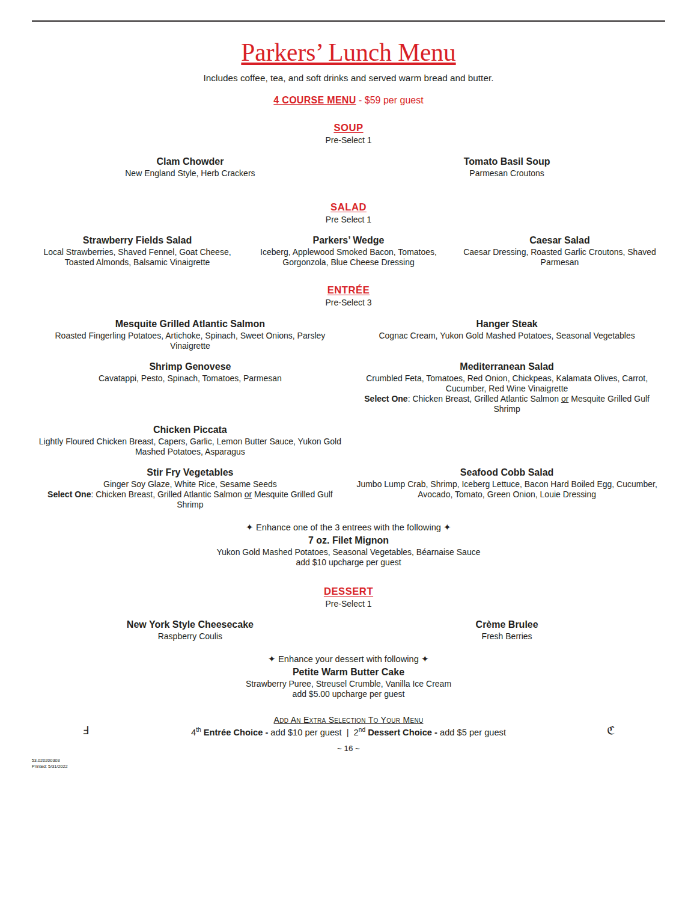Parkers’ Lunch Menu
Includes coffee, tea, and soft drinks and served warm bread and butter.
4 COURSE MENU - $59 per guest
SOUP
Pre-Select 1
| Clam Chowder New England Style, Herb Crackers | Tomato Basil Soup Parmesan Croutons |
SALAD
Pre Select 1
| Strawberry Fields Salad Local Strawberries, Shaved Fennel, Goat Cheese, Toasted Almonds, Balsamic Vinaigrette | Parkers’ Wedge Iceberg, Applewood Smoked Bacon, Tomatoes, Gorgonzola, Blue Cheese Dressing | Caesar Salad Caesar Dressing, Roasted Garlic Croutons, Shaved Parmesan |
ENTRÉE
Pre-Select 3
| Mesquite Grilled Atlantic Salmon Roasted Fingerling Potatoes, Artichoke, Spinach, Sweet Onions, Parsley Vinaigrette | Hanger Steak Cognac Cream, Yukon Gold Mashed Potatoes, Seasonal Vegetables |
| Shrimp Genovese Cavatappi, Pesto, Spinach, Tomatoes, Parmesan | Mediterranean Salad Crumbled Feta, Tomatoes, Red Onion, Chickpeas, Kalamata Olives, Carrot, Cucumber, Red Wine Vinaigrette Select One : Chicken Breast, Grilled Atlantic Salmon or Mesquite Grilled Gulf Shrimp |
| Chicken Piccata Lightly Floured Chicken Breast, Capers, Garlic, Lemon Butter Sauce, Yukon Gold Mashed Potatoes, Asparagus | |
| Stir Fry Vegetables Ginger Soy Glaze, White Rice, Sesame Seeds Select One : Chicken Breast, Grilled Atlantic Salmon or Mesquite Grilled Gulf Shrimp | Seafood Cobb Salad Jumbo Lump Crab, Shrimp, Iceberg Lettuce, Bacon Hard Boiled Egg, Cucumber, Avocado, Tomato, Green Onion, Louie Dressing |
✦ Enhance one of the 3 entrees with the following ✦
7 oz. Filet Mignon
Yukon Gold Mashed Potatoes, Seasonal Vegetables, Béarnaise Sauce
add $10 upcharge per guest
DESSERT
Pre-Select 1
| New York Style Cheesecake Raspberry Coulis | Crème Brulee Fresh Berries |
✦ Enhance your dessert with following ✦
Petite Warm Butter Cake
Strawberry Puree, Streusel Crumble, Vanilla Ice Cream
add $5.00 upcharge per guest
Ⅎ ℭ
Add An Extra Selection To Your Menu
4th Entrée Choice - add $10 per guest | 2nd Dessert Choice - add $5 per guest
~ 16 ~
53.020200303
Printed: 5/31/2022